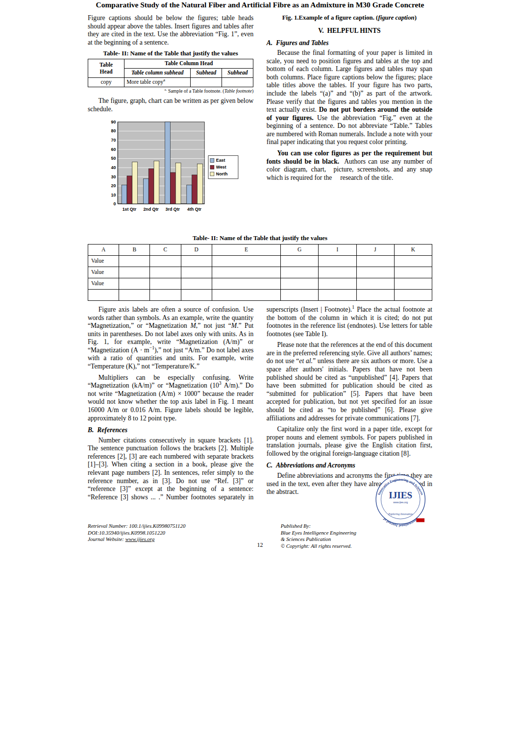Comparative Study of the Natural Fiber and Artificial Fibre as an Admixture in M30 Grade Concrete
Figure captions should be below the figures; table heads should appear above the tables. Insert figures and tables after they are cited in the text. Use the abbreviation “Fig. 1”, even at the beginning of a sentence.
Table- II: Name of the Table that justify the values
| Table Head | Table Column Head |
| --- | --- |
| Table column subhead | Subhead | Subhead |
| copy | More table copy a | | |
a. Sample of a Table footnote. (Table footnote)
The figure, graph, chart can be written as per given below schedule.
90 80 70 60 50 40 30 20 10 0 1st Qtr 2nd Qtr 3rd Qtr 4th Qtr East West North
Fig. 1.Example of a figure caption. (figure caption)
V. HELPFUL HINTS
A. Figures and Tables
Because the final formatting of your paper is limited in scale, you need to position figures and tables at the top and bottom of each column. Large figures and tables may span both columns. Place figure captions below the figures; place table titles above the tables. If your figure has two parts, include the labels “(a)” and “(b)” as part of the artwork. Please verify that the figures and tables you mention in the text actually exist. Do not put borders around the outside of your figures. Use the abbreviation “Fig.” even at the beginning of a sentence. Do not abbreviate “Table.” Tables are numbered with Roman numerals. Include a note with your final paper indicating that you request color printing.
You can use color figures as per the requirement but fonts should be in black. Authors can use any number of color diagram, chart, picture, screenshots, and any snap which is required for the research of the title.
Table- II: Name of the Table that justify the values
| A | B | C | D | E | G | I | J | K |
| --- | --- | --- | --- | --- | --- | --- | --- | --- |
| Value | | | | | | | | |
| Value | | | | | | | | |
| Value | | | | | | | | |
Figure axis labels are often a source of confusion. Use words rather than symbols. As an example, write the quantity “Magnetization,” or “Magnetization M,” not just “M.” Put units in parentheses. Do not label axes only with units. As in Fig. 1, for example, write “Magnetization (A/m)” or “Magnetization (A · m−1),” not just “A/m.” Do not label axes with a ratio of quantities and units. For example, write “Temperature (K),” not “Temperature/K.”
Multipliers can be especially confusing. Write “Magnetization (kA/m)” or “Magnetization (103 A/m).” Do not write “Magnetization (A/m) × 1000” because the reader would not know whether the top axis label in Fig. 1 meant 16000 A/m or 0.016 A/m. Figure labels should be legible, approximately 8 to 12 point type.
B. References
Number citations consecutively in square brackets [1]. The sentence punctuation follows the brackets [2]. Multiple references [2], [3] are each numbered with separate brackets [1]–[3]. When citing a section in a book, please give the relevant page numbers [2]. In sentences, refer simply to the reference number, as in [3]. Do not use “Ref. [3]” or “reference [3]” except at the beginning of a sentence: “Reference [3] shows ... .” Number footnotes separately in superscripts (Insert | Footnote).1 Place the actual footnote at the bottom of the column in which it is cited; do not put footnotes in the reference list (endnotes). Use letters for table footnotes (see Table I).
Please note that the references at the end of this document are in the preferred referencing style. Give all authors’ names; do not use “et al.” unless there are six authors or more. Use a space after authors' initials. Papers that have not been published should be cited as “unpublished” [4]. Papers that have been submitted for publication should be cited as “submitted for publication” [5]. Papers that have been accepted for publication, but not yet specified for an issue should be cited as “to be published” [6]. Please give affiliations and addresses for private communications [7].
Capitalize only the first word in a paper title, except for proper nouns and element symbols. For papers published in translation journals, please give the English citation first, followed by the original foreign-language citation [8].
C. Abbreviations and Acronyms
Define abbreviations and acronyms the first time they are used in the text, even after they have already been defined in the abstract.
Innovative Engineering and Sciences International Journal of IJIES www.ijies.org Exploring Innovation
Retrieval Number: 100.1/ijies.K09980751120
DOI:10.35940/ijies.K0998.1051220
Journal Website: www.ijies.org
Published By:
Blue Eyes Intelligence Engineering
& Sciences Publication
© Copyright: All rights reserved.
12